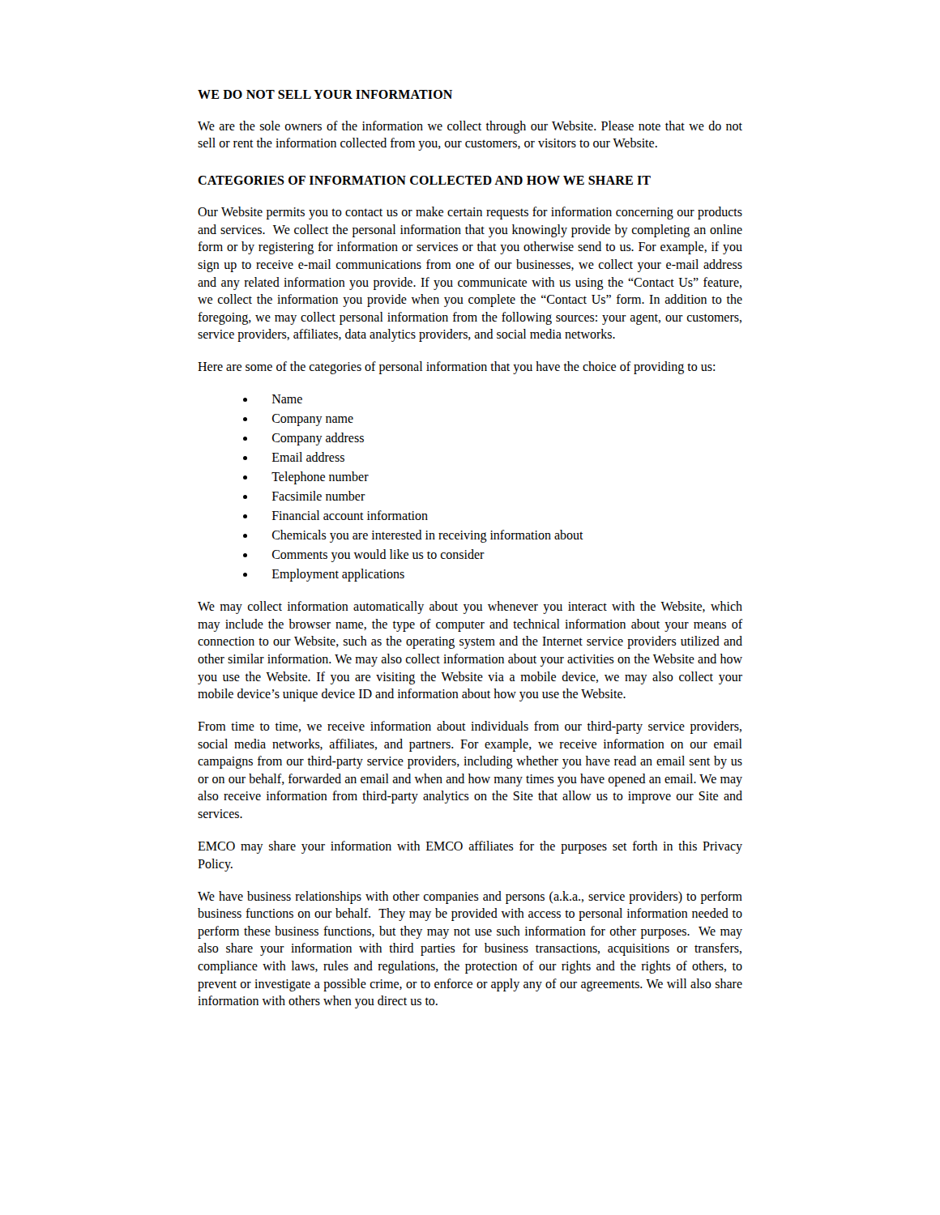WE DO NOT SELL YOUR INFORMATION
We are the sole owners of the information we collect through our Website. Please note that we do not sell or rent the information collected from you, our customers, or visitors to our Website.
CATEGORIES OF INFORMATION COLLECTED AND HOW WE SHARE IT
Our Website permits you to contact us or make certain requests for information concerning our products and services. We collect the personal information that you knowingly provide by completing an online form or by registering for information or services or that you otherwise send to us. For example, if you sign up to receive e-mail communications from one of our businesses, we collect your e-mail address and any related information you provide. If you communicate with us using the “Contact Us” feature, we collect the information you provide when you complete the “Contact Us” form. In addition to the foregoing, we may collect personal information from the following sources: your agent, our customers, service providers, affiliates, data analytics providers, and social media networks.
Here are some of the categories of personal information that you have the choice of providing to us:
Name
Company name
Company address
Email address
Telephone number
Facsimile number
Financial account information
Chemicals you are interested in receiving information about
Comments you would like us to consider
Employment applications
We may collect information automatically about you whenever you interact with the Website, which may include the browser name, the type of computer and technical information about your means of connection to our Website, such as the operating system and the Internet service providers utilized and other similar information. We may also collect information about your activities on the Website and how you use the Website. If you are visiting the Website via a mobile device, we may also collect your mobile device’s unique device ID and information about how you use the Website.
From time to time, we receive information about individuals from our third-party service providers, social media networks, affiliates, and partners. For example, we receive information on our email campaigns from our third-party service providers, including whether you have read an email sent by us or on our behalf, forwarded an email and when and how many times you have opened an email. We may also receive information from third-party analytics on the Site that allow us to improve our Site and services.
EMCO may share your information with EMCO affiliates for the purposes set forth in this Privacy Policy.
We have business relationships with other companies and persons (a.k.a., service providers) to perform business functions on our behalf. They may be provided with access to personal information needed to perform these business functions, but they may not use such information for other purposes. We may also share your information with third parties for business transactions, acquisitions or transfers, compliance with laws, rules and regulations, the protection of our rights and the rights of others, to prevent or investigate a possible crime, or to enforce or apply any of our agreements. We will also share information with others when you direct us to.